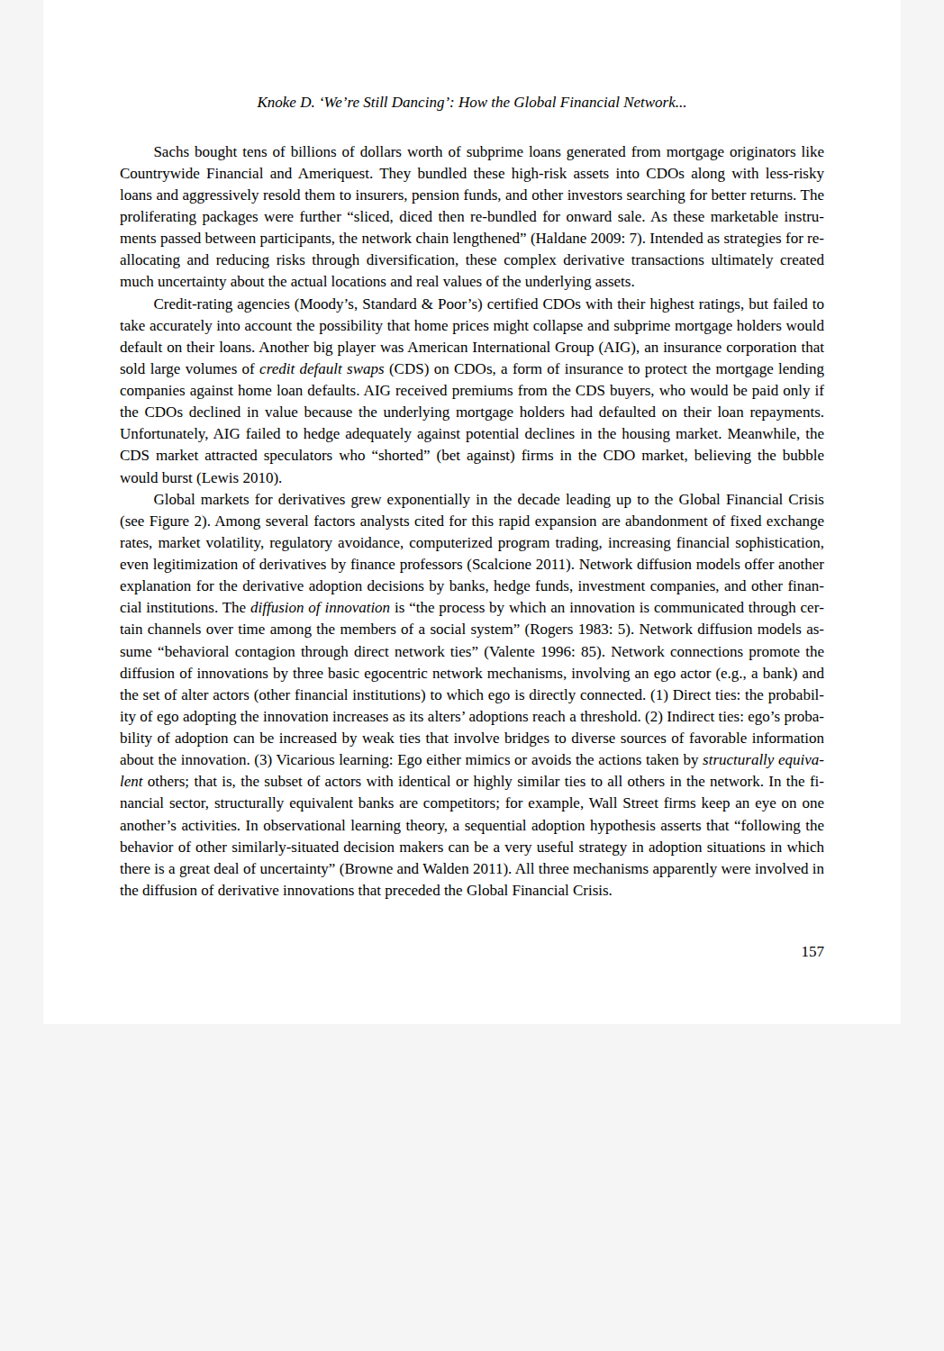Knoke D. ‘We’re Still Dancing’: How the Global Financial Network...
Sachs bought tens of billions of dollars worth of subprime loans generated from mortgage originators like Countrywide Financial and Ameriquest. They bundled these high-risk assets into CDOs along with less-risky loans and aggressively resold them to insurers, pension funds, and other investors searching for better returns. The proliferating packages were further “sliced, diced then re-bundled for onward sale. As these marketable instruments passed between participants, the network chain lengthened” (Haldane 2009: 7). Intended as strategies for reallocating and reducing risks through diversification, these complex derivative transactions ultimately created much uncertainty about the actual locations and real values of the underlying assets.
Credit-rating agencies (Moody’s, Standard & Poor’s) certified CDOs with their highest ratings, but failed to take accurately into account the possibility that home prices might collapse and subprime mortgage holders would default on their loans. Another big player was American International Group (AIG), an insurance corporation that sold large volumes of credit default swaps (CDS) on CDOs, a form of insurance to protect the mortgage lending companies against home loan defaults. AIG received premiums from the CDS buyers, who would be paid only if the CDOs declined in value because the underlying mortgage holders had defaulted on their loan repayments. Unfortunately, AIG failed to hedge adequately against potential declines in the housing market. Meanwhile, the CDS market attracted speculators who “shorted” (bet against) firms in the CDO market, believing the bubble would burst (Lewis 2010).
Global markets for derivatives grew exponentially in the decade leading up to the Global Financial Crisis (see Figure 2). Among several factors analysts cited for this rapid expansion are abandonment of fixed exchange rates, market volatility, regulatory avoidance, computerized program trading, increasing financial sophistication, even legitimization of derivatives by finance professors (Scalcione 2011). Network diffusion models offer another explanation for the derivative adoption decisions by banks, hedge funds, investment companies, and other financial institutions. The diffusion of innovation is “the process by which an innovation is communicated through certain channels over time among the members of a social system” (Rogers 1983: 5). Network diffusion models assume “behavioral contagion through direct network ties” (Valente 1996: 85). Network connections promote the diffusion of innovations by three basic egocentric network mechanisms, involving an ego actor (e.g., a bank) and the set of alter actors (other financial institutions) to which ego is directly connected. (1) Direct ties: the probability of ego adopting the innovation increases as its alters’ adoptions reach a threshold. (2) Indirect ties: ego’s probability of adoption can be increased by weak ties that involve bridges to diverse sources of favorable information about the innovation. (3) Vicarious learning: Ego either mimics or avoids the actions taken by structurally equivalent others; that is, the subset of actors with identical or highly similar ties to all others in the network. In the financial sector, structurally equivalent banks are competitors; for example, Wall Street firms keep an eye on one another’s activities. In observational learning theory, a sequential adoption hypothesis asserts that “following the behavior of other similarly-situated decision makers can be a very useful strategy in adoption situations in which there is a great deal of uncertainty” (Browne and Walden 2011). All three mechanisms apparently were involved in the diffusion of derivative innovations that preceded the Global Financial Crisis.
157